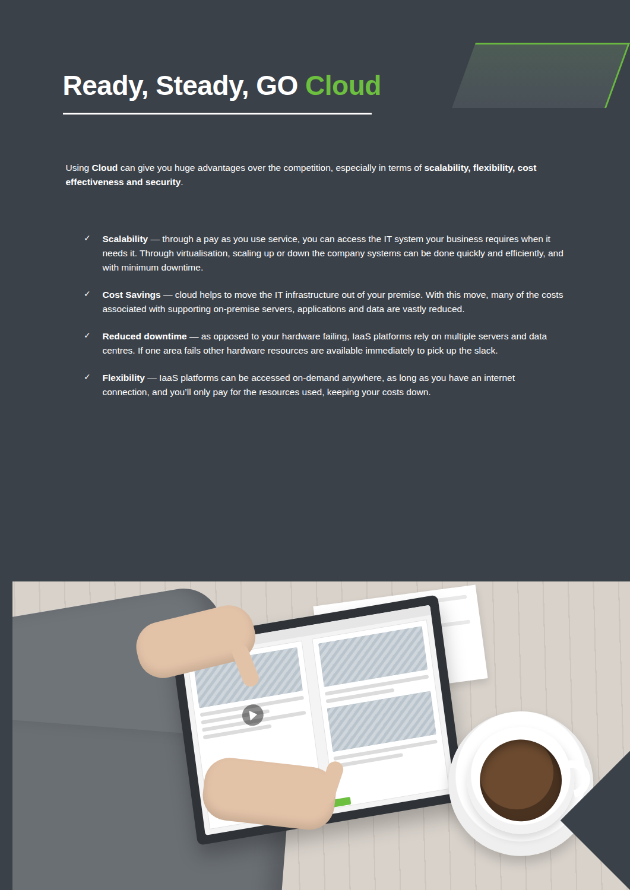Ready, Steady, GO Cloud
Using Cloud can give you huge advantages over the competition, especially in terms of scalability, flexibility, cost effectiveness and security.
Scalability — through a pay as you use service, you can access the IT system your business requires when it needs it. Through virtualisation, scaling up or down the company systems can be done quickly and efficiently, and with minimum downtime.
Cost Savings — cloud helps to move the IT infrastructure out of your premise. With this move, many of the costs associated with supporting on-premise servers, applications and data are vastly reduced.
Reduced downtime — as opposed to your hardware failing, IaaS platforms rely on multiple servers and data centres. If one area fails other hardware resources are available immediately to pick up the slack.
Flexibility — IaaS platforms can be accessed on-demand anywhere, as long as you have an internet connection, and you’ll only pay for the resources used, keeping your costs down.